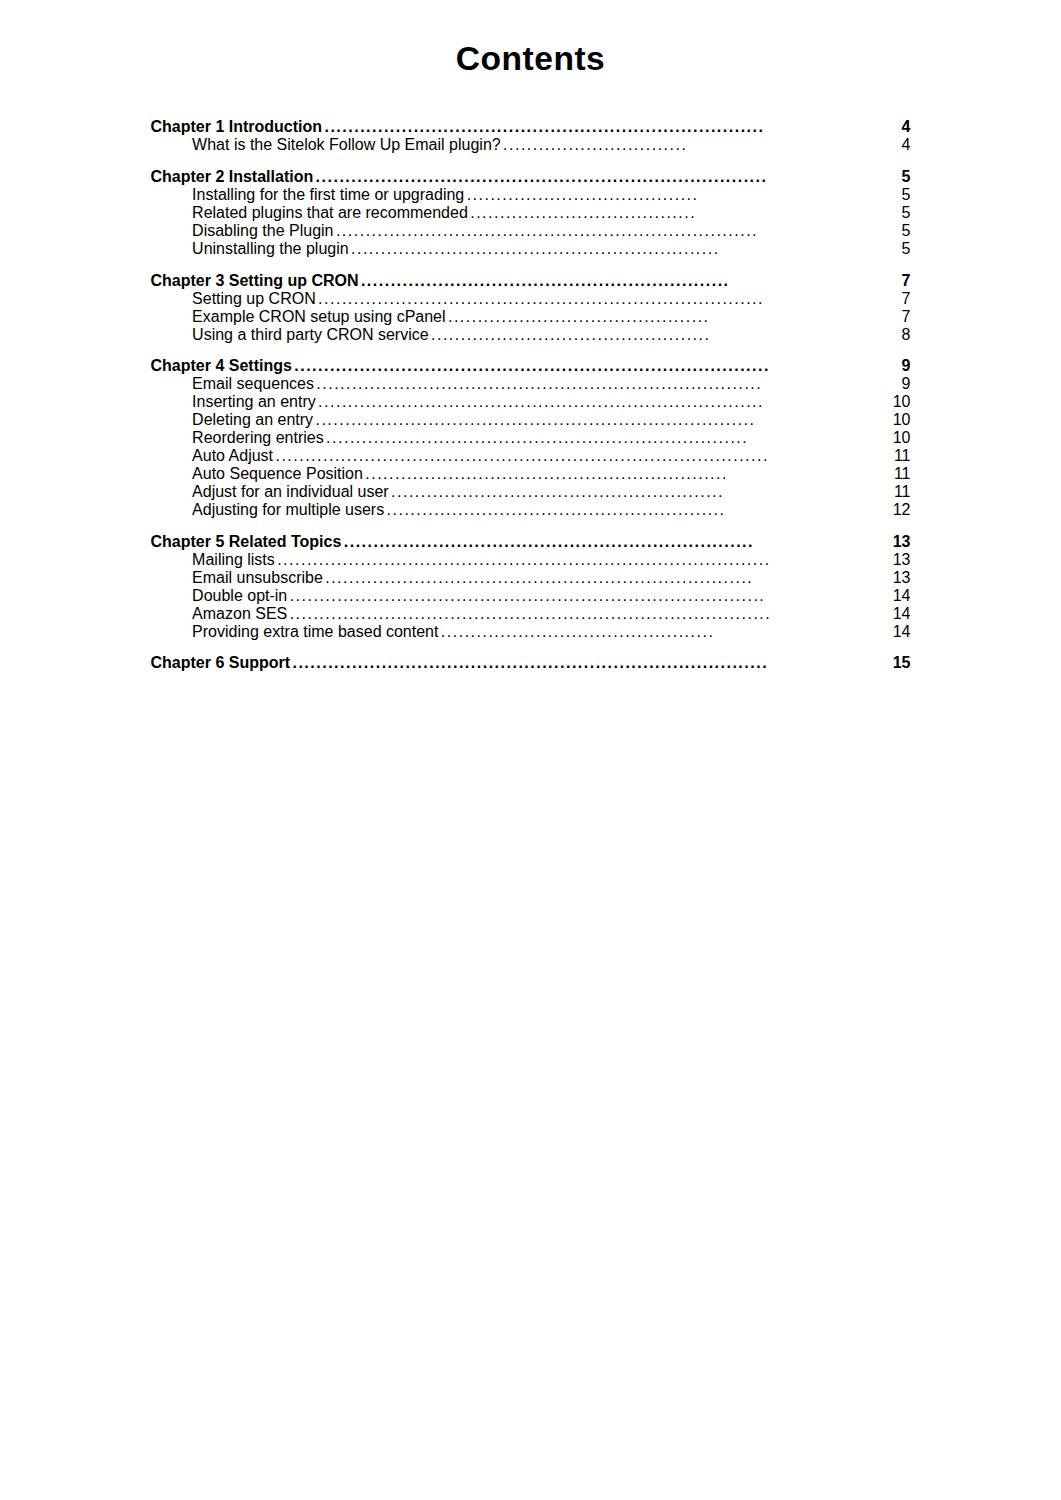Contents
Chapter 1 Introduction .......................................................................... 4
What is the Sitelok Follow Up Email plugin? ............................... 4
Chapter 2 Installation ............................................................................ 5
Installing for the first time or upgrading ....................................... 5
Related plugins that are recommended ...................................... 5
Disabling the Plugin ....................................................................... 5
Uninstalling the plugin .............................................................. 5
Chapter 3 Setting up CRON .............................................................. 7
Setting up CRON ........................................................................... 7
Example CRON setup using cPanel ............................................ 7
Using a third party CRON service ............................................... 8
Chapter 4 Settings ................................................................................ 9
Email sequences ........................................................................... 9
Inserting an entry ........................................................................... 10
Deleting an entry .......................................................................... 10
Reordering entries ....................................................................... 10
Auto Adjust ................................................................................... 11
Auto Sequence Position ............................................................. 11
Adjust for an individual user ........................................................ 11
Adjusting for multiple users ......................................................... 12
Chapter 5 Related Topics ..................................................................... 13
Mailing lists ................................................................................... 13
Email unsubscribe ........................................................................ 13
Double opt-in ................................................................................ 14
Amazon SES ................................................................................. 14
Providing extra time based content .............................................. 14
Chapter 6 Support ................................................................................ 15